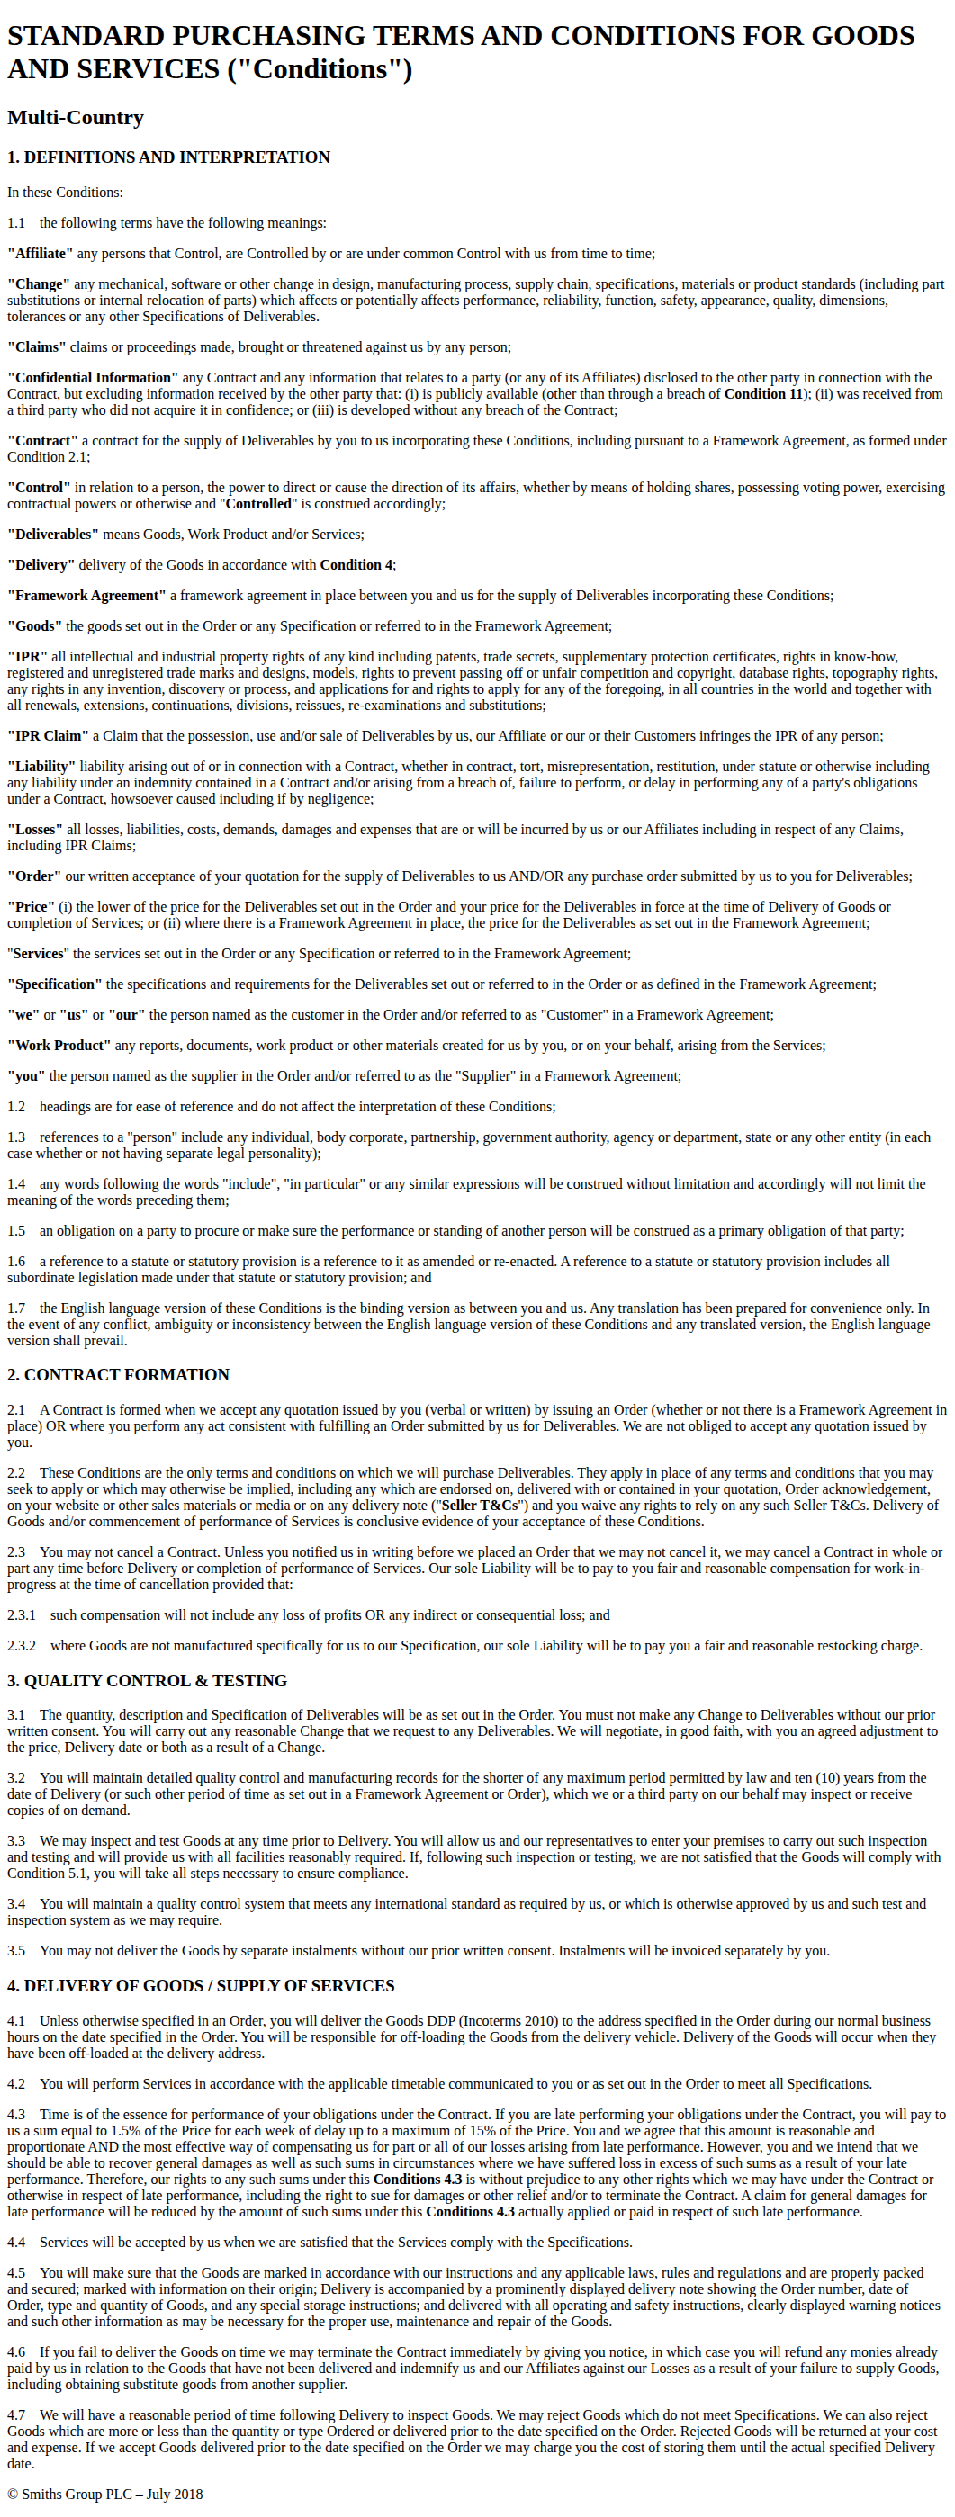STANDARD PURCHASING TERMS AND CONDITIONS FOR GOODS AND SERVICES ("Conditions")
Multi-Country
1. DEFINITIONS AND INTERPRETATION
In these Conditions:
1.1 the following terms have the following meanings:
"Affiliate" any persons that Control, are Controlled by or are under common Control with us from time to time;
"Change" any mechanical, software or other change in design, manufacturing process, supply chain, specifications, materials or product standards (including part substitutions or internal relocation of parts) which affects or potentially affects performance, reliability, function, safety, appearance, quality, dimensions, tolerances or any other Specifications of Deliverables.
"Claims" claims or proceedings made, brought or threatened against us by any person;
"Confidential Information" any Contract and any information that relates to a party (or any of its Affiliates) disclosed to the other party in connection with the Contract, but excluding information received by the other party that: (i) is publicly available (other than through a breach of Condition 11); (ii) was received from a third party who did not acquire it in confidence; or (iii) is developed without any breach of the Contract;
"Contract" a contract for the supply of Deliverables by you to us incorporating these Conditions, including pursuant to a Framework Agreement, as formed under Condition 2.1;
"Control" in relation to a person, the power to direct or cause the direction of its affairs, whether by means of holding shares, possessing voting power, exercising contractual powers or otherwise and "Controlled" is construed accordingly;
"Deliverables" means Goods, Work Product and/or Services;
"Delivery" delivery of the Goods in accordance with Condition 4;
"Framework Agreement" a framework agreement in place between you and us for the supply of Deliverables incorporating these Conditions;
"Goods" the goods set out in the Order or any Specification or referred to in the Framework Agreement;
"IPR" all intellectual and industrial property rights of any kind including patents, trade secrets, supplementary protection certificates, rights in know-how, registered and unregistered trade marks and designs, models, rights to prevent passing off or unfair competition and copyright, database rights, topography rights, any rights in any invention, discovery or process, and applications for and rights to apply for any of the foregoing, in all countries in the world and together with all renewals, extensions, continuations, divisions, reissues, re-examinations and substitutions;
"IPR Claim" a Claim that the possession, use and/or sale of Deliverables by us, our Affiliate or our or their Customers infringes the IPR of any person;
"Liability" liability arising out of or in connection with a Contract, whether in contract, tort, misrepresentation, restitution, under statute or otherwise including any liability under an indemnity contained in a Contract and/or arising from a breach of, failure to perform, or delay in performing any of a party's obligations under a Contract, howsoever caused including if by negligence;
"Losses" all losses, liabilities, costs, demands, damages and expenses that are or will be incurred by us or our Affiliates including in respect of any Claims, including IPR Claims;
"Order" our written acceptance of your quotation for the supply of Deliverables to us AND/OR any purchase order submitted by us to you for Deliverables;
"Price" (i) the lower of the price for the Deliverables set out in the Order and your price for the Deliverables in force at the time of Delivery of Goods or completion of Services; or (ii) where there is a Framework Agreement in place, the price for the Deliverables as set out in the Framework Agreement;
"Services" the services set out in the Order or any Specification or referred to in the Framework Agreement;
"Specification" the specifications and requirements for the Deliverables set out or referred to in the Order or as defined in the Framework Agreement;
"we" or "us" or "our" the person named as the customer in the Order and/or referred to as "Customer" in a Framework Agreement;
"Work Product" any reports, documents, work product or other materials created for us by you, or on your behalf, arising from the Services;
"you" the person named as the supplier in the Order and/or referred to as the "Supplier" in a Framework Agreement;
1.2 headings are for ease of reference and do not affect the interpretation of these Conditions;
1.3 references to a "person" include any individual, body corporate, partnership, government authority, agency or department, state or any other entity (in each case whether or not having separate legal personality);
1.4 any words following the words "include", "in particular" or any similar expressions will be construed without limitation and accordingly will not limit the meaning of the words preceding them;
1.5 an obligation on a party to procure or make sure the performance or standing of another person will be construed as a primary obligation of that party;
1.6 a reference to a statute or statutory provision is a reference to it as amended or re-enacted. A reference to a statute or statutory provision includes all subordinate legislation made under that statute or statutory provision; and
1.7 the English language version of these Conditions is the binding version as between you and us. Any translation has been prepared for convenience only. In the event of any conflict, ambiguity or inconsistency between the English language version of these Conditions and any translated version, the English language version shall prevail.
2. CONTRACT FORMATION
2.1 A Contract is formed when we accept any quotation issued by you (verbal or written) by issuing an Order (whether or not there is a Framework Agreement in place) OR where you perform any act consistent with fulfilling an Order submitted by us for Deliverables. We are not obliged to accept any quotation issued by you.
2.2 These Conditions are the only terms and conditions on which we will purchase Deliverables. They apply in place of any terms and conditions that you may seek to apply or which may otherwise be implied, including any which are endorsed on, delivered with or contained in your quotation, Order acknowledgement, on your website or other sales materials or media or on any delivery note ("Seller T&Cs") and you waive any rights to rely on any such Seller T&Cs. Delivery of Goods and/or commencement of performance of Services is conclusive evidence of your acceptance of these Conditions.
2.3 You may not cancel a Contract. Unless you notified us in writing before we placed an Order that we may not cancel it, we may cancel a Contract in whole or part any time before Delivery or completion of performance of Services. Our sole Liability will be to pay to you fair and reasonable compensation for work-in-progress at the time of cancellation provided that:
2.3.1 such compensation will not include any loss of profits OR any indirect or consequential loss; and
2.3.2 where Goods are not manufactured specifically for us to our Specification, our sole Liability will be to pay you a fair and reasonable restocking charge.
3. QUALITY CONTROL & TESTING
3.1 The quantity, description and Specification of Deliverables will be as set out in the Order. You must not make any Change to Deliverables without our prior written consent. You will carry out any reasonable Change that we request to any Deliverables. We will negotiate, in good faith, with you an agreed adjustment to the price, Delivery date or both as a result of a Change.
3.2 You will maintain detailed quality control and manufacturing records for the shorter of any maximum period permitted by law and ten (10) years from the date of Delivery (or such other period of time as set out in a Framework Agreement or Order), which we or a third party on our behalf may inspect or receive copies of on demand.
3.3 We may inspect and test Goods at any time prior to Delivery. You will allow us and our representatives to enter your premises to carry out such inspection and testing and will provide us with all facilities reasonably required. If, following such inspection or testing, we are not satisfied that the Goods will comply with Condition 5.1, you will take all steps necessary to ensure compliance.
3.4 You will maintain a quality control system that meets any international standard as required by us, or which is otherwise approved by us and such test and inspection system as we may require.
3.5 You may not deliver the Goods by separate instalments without our prior written consent. Instalments will be invoiced separately by you.
4. DELIVERY OF GOODS / SUPPLY OF SERVICES
4.1 Unless otherwise specified in an Order, you will deliver the Goods DDP (Incoterms 2010) to the address specified in the Order during our normal business hours on the date specified in the Order. You will be responsible for off-loading the Goods from the delivery vehicle. Delivery of the Goods will occur when they have been off-loaded at the delivery address.
4.2 You will perform Services in accordance with the applicable timetable communicated to you or as set out in the Order to meet all Specifications.
4.3 Time is of the essence for performance of your obligations under the Contract. If you are late performing your obligations under the Contract, you will pay to us a sum equal to 1.5% of the Price for each week of delay up to a maximum of 15% of the Price. You and we agree that this amount is reasonable and proportionate AND the most effective way of compensating us for part or all of our losses arising from late performance. However, you and we intend that we should be able to recover general damages as well as such sums in circumstances where we have suffered loss in excess of such sums as a result of your late performance. Therefore, our rights to any such sums under this Conditions 4.3 is without prejudice to any other rights which we may have under the Contract or otherwise in respect of late performance, including the right to sue for damages or other relief and/or to terminate the Contract. A claim for general damages for late performance will be reduced by the amount of such sums under this Conditions 4.3 actually applied or paid in respect of such late performance.
4.4 Services will be accepted by us when we are satisfied that the Services comply with the Specifications.
4.5 You will make sure that the Goods are marked in accordance with our instructions and any applicable laws, rules and regulations and are properly packed and secured; marked with information on their origin; Delivery is accompanied by a prominently displayed delivery note showing the Order number, date of Order, type and quantity of Goods, and any special storage instructions; and delivered with all operating and safety instructions, clearly displayed warning notices and such other information as may be necessary for the proper use, maintenance and repair of the Goods.
4.6 If you fail to deliver the Goods on time we may terminate the Contract immediately by giving you notice, in which case you will refund any monies already paid by us in relation to the Goods that have not been delivered and indemnify us and our Affiliates against our Losses as a result of your failure to supply Goods, including obtaining substitute goods from another supplier.
4.7 We will have a reasonable period of time following Delivery to inspect Goods. We may reject Goods which do not meet Specifications. We can also reject Goods which are more or less than the quantity or type Ordered or delivered prior to the date specified on the Order. Rejected Goods will be returned at your cost and expense. If we accept Goods delivered prior to the date specified on the Order we may charge you the cost of storing them until the actual specified Delivery date.
© Smiths Group PLC – July 2018